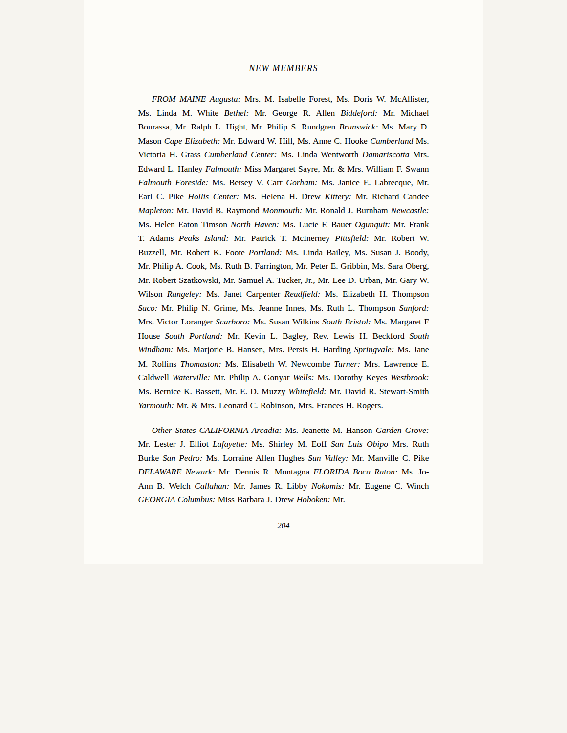NEW MEMBERS
FROM MAINE Augusta: Mrs. M. Isabelle Forest, Ms. Doris W. McAllister, Ms. Linda M. White Bethel: Mr. George R. Allen Biddeford: Mr. Michael Bourassa, Mr. Ralph L. Hight, Mr. Philip S. Rundgren Brunswick: Ms. Mary D. Mason Cape Elizabeth: Mr. Edward W. Hill, Ms. Anne C. Hooke Cumberland Ms. Victoria H. Grass Cumberland Center: Ms. Linda Wentworth Damariscotta Mrs. Edward L. Hanley Falmouth: Miss Margaret Sayre, Mr. & Mrs. William F. Swann Falmouth Foreside: Ms. Betsey V. Carr Gorham: Ms. Janice E. Labrecque, Mr. Earl C. Pike Hollis Center: Ms. Helena H. Drew Kittery: Mr. Richard Candee Mapleton: Mr. David B. Raymond Monmouth: Mr. Ronald J. Burnham Newcastle: Ms. Helen Eaton Timson North Haven: Ms. Lucie F. Bauer Ogunquit: Mr. Frank T. Adams Peaks Island: Mr. Patrick T. McInerney Pittsfield: Mr. Robert W. Buzzell, Mr. Robert K. Foote Portland: Ms. Linda Bailey, Ms. Susan J. Boody, Mr. Philip A. Cook, Ms. Ruth B. Farrington, Mr. Peter E. Gribbin, Ms. Sara Oberg, Mr. Robert Szatkowski, Mr. Samuel A. Tucker, Jr., Mr. Lee D. Urban, Mr. Gary W. Wilson Rangeley: Ms. Janet Carpenter Readfield: Ms. Elizabeth H. Thompson Saco: Mr. Philip N. Grime, Ms. Jeanne Innes, Ms. Ruth L. Thompson Sanford: Mrs. Victor Loranger Scarboro: Ms. Susan Wilkins South Bristol: Ms. Margaret F House South Portland: Mr. Kevin L. Bagley, Rev. Lewis H. Beckford South Windham: Ms. Marjorie B. Hansen, Mrs. Persis H. Harding Springvale: Ms. Jane M. Rollins Thomaston: Ms. Elisabeth W. Newcombe Turner: Mrs. Lawrence E. Caldwell Waterville: Mr. Philip A. Gonyar Wells: Ms. Dorothy Keyes Westbrook: Ms. Bernice K. Bassett, Mr. E. D. Muzzy Whitefield: Mr. David R. Stewart-Smith Yarmouth: Mr. & Mrs. Leonard C. Robinson, Mrs. Frances H. Rogers.
Other States CALIFORNIA Arcadia: Ms. Jeanette M. Hanson Garden Grove: Mr. Lester J. Elliot Lafayette: Ms. Shirley M. Eoff San Luis Obipo Mrs. Ruth Burke San Pedro: Ms. Lorraine Allen Hughes Sun Valley: Mr. Manville C. Pike DELAWARE Newark: Mr. Dennis R. Montagna FLORIDA Boca Raton: Ms. Jo-Ann B. Welch Callahan: Mr. James R. Libby Nokomis: Mr. Eugene C. Winch GEORGIA Columbus: Miss Barbara J. Drew Hoboken: Mr.
204